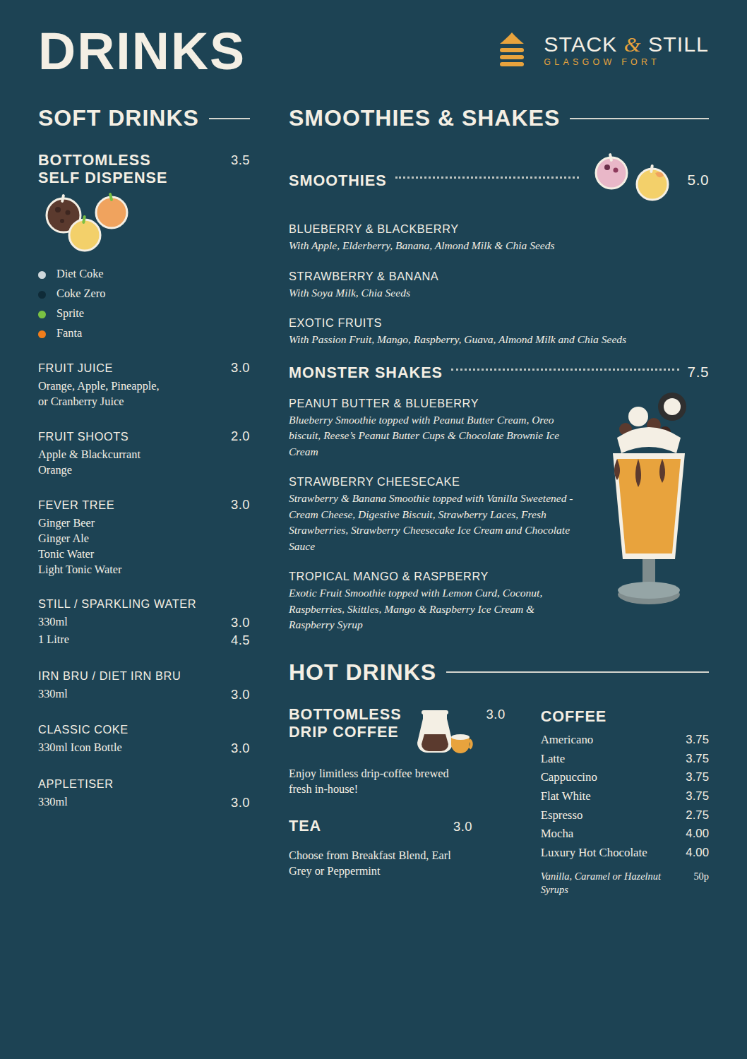Drinks
Stack & Still
Glasgow Fort
Soft Drinks
Bottomless
Self Dispense
3.5
Diet Coke
Coke Zero
Sprite
Fanta
Fruit Juice
3.0
Orange, Apple, Pineapple,
or Cranberry Juice
Fruit Shoots
2.0
Apple & Blackcurrant
Orange
Fever Tree
3.0
Ginger Beer
Ginger Ale
Tonic Water
Light Tonic Water
Still / Sparkling Water
330ml 3.0
1 Litre 4.5
Irn Bru / Diet Irn Bru
330ml 3.0
Classic Coke
330ml Icon Bottle 3.0
Appletiser
330ml 3.0
Smoothies & Shakes
Smoothies
5.0
Blueberry & Blackberry
With Apple, Elderberry, Banana, Almond Milk & Chia Seeds
Strawberry & Banana
With Soya Milk, Chia Seeds
Exotic Fruits
With Passion Fruit, Mango, Raspberry, Guava, Almond Milk and Chia Seeds
Monster Shakes
7.5
Peanut Butter & Blueberry
Blueberry Smoothie topped with Peanut Butter Cream, Oreo biscuit, Reese’s Peanut Butter Cups & Chocolate Brownie Ice Cream
Strawberry Cheesecake
Strawberry & Banana Smoothie topped with Vanilla Sweetened - Cream Cheese, Digestive Biscuit, Strawberry Laces, Fresh Strawberries, Strawberry Cheesecake Ice Cream and Chocolate Sauce
Tropical Mango & Raspberry
Exotic Fruit Smoothie topped with Lemon Curd, Coconut, Raspberries, Skittles, Mango & Raspberry Ice Cream & Raspberry Syrup
Hot Drinks
Bottomless
Drip Coffee
3.0
Enjoy limitless drip-coffee brewed fresh in-house!
Tea
3.0
Choose from Breakfast Blend, Earl Grey or Peppermint
Coffee
Americano 3.75
Latte 3.75
Cappuccino 3.75
Flat White 3.75
Espresso 2.75
Mocha 4.00
Luxury Hot Chocolate 4.00
Vanilla, Caramel or Hazelnut Syrups 50p